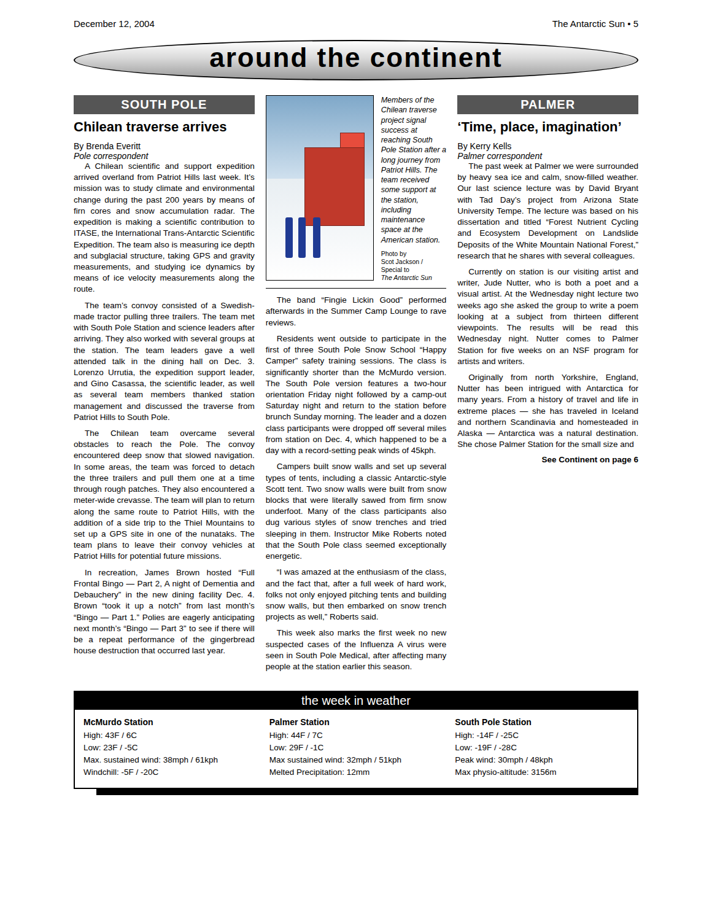December 12, 2004
The Antarctic Sun • 5
around the continent
SOUTH POLE
Chilean traverse arrives
By Brenda EverittPole correspondent
A Chilean scientific and support expedition arrived overland from Patriot Hills last week. It’s mission was to study climate and environmental change during the past 200 years by means of firn cores and snow accumulation radar. The expedition is making a scientific contribution to ITASE, the International Trans-Antarctic Scientific Expedition. The team also is measuring ice depth and subglacial structure, taking GPS and gravity measurements, and studying ice dynamics by means of ice velocity measurements along the route.
The team’s convoy consisted of a Swedish-made tractor pulling three trailers. The team met with South Pole Station and science leaders after arriving. They also worked with several groups at the station. The team leaders gave a well attended talk in the dining hall on Dec. 3. Lorenzo Urrutia, the expedition support leader, and Gino Casassa, the scientific leader, as well as several team members thanked station management and discussed the traverse from Patriot Hills to South Pole.
The Chilean team overcame several obstacles to reach the Pole. The convoy encountered deep snow that slowed navigation. In some areas, the team was forced to detach the three trailers and pull them one at a time through rough patches. They also encountered a meter-wide crevasse. The team will plan to return along the same route to Patriot Hills, with the addition of a side trip to the Thiel Mountains to set up a GPS site in one of the nunataks. The team plans to leave their convoy vehicles at Patriot Hills for potential future missions.
In recreation, James Brown hosted “Full Frontal Bingo — Part 2, A night of Dementia and Debauchery” in the new dining facility Dec. 4. Brown “took it up a notch” from last month’s “Bingo — Part 1.” Polies are eagerly anticipating next month’s “Bingo — Part 3” to see if there will be a repeat performance of the gingerbread house destruction that occurred last year.
Members of the Chilean traverse project signal success at reaching South Pole Station after a long journey from Patriot Hills. The team received some support at the station, including maintenance space at the American station.
Photo by
Scot Jackson /
Special to
The Antarctic Sun
The band “Fingie Lickin Good” performed afterwards in the Summer Camp Lounge to rave reviews.
Residents went outside to participate in the first of three South Pole Snow School “Happy Camper” safety training sessions. The class is significantly shorter than the McMurdo version. The South Pole version features a two-hour orientation Friday night followed by a camp-out Saturday night and return to the station before brunch Sunday morning. The leader and a dozen class participants were dropped off several miles from station on Dec. 4, which happened to be a day with a record-setting peak winds of 45kph.
Campers built snow walls and set up several types of tents, including a classic Antarctic-style Scott tent. Two snow walls were built from snow blocks that were literally sawed from firm snow underfoot. Many of the class participants also dug various styles of snow trenches and tried sleeping in them. Instructor Mike Roberts noted that the South Pole class seemed exceptionally energetic.
“I was amazed at the enthusiasm of the class, and the fact that, after a full week of hard work, folks not only enjoyed pitching tents and building snow walls, but then embarked on snow trench projects as well,” Roberts said.
This week also marks the first week no new suspected cases of the Influenza A virus were seen in South Pole Medical, after affecting many people at the station earlier this season.
PALMER
‘Time, place, imagination’
By Kerry KellsPalmer correspondent
The past week at Palmer we were surrounded by heavy sea ice and calm, snow-filled weather. Our last science lecture was by David Bryant with Tad Day’s project from Arizona State University Tempe. The lecture was based on his dissertation and titled “Forest Nutrient Cycling and Ecosystem Development on Landslide Deposits of the White Mountain National Forest,” research that he shares with several colleagues.
Currently on station is our visiting artist and writer, Jude Nutter, who is both a poet and a visual artist. At the Wednesday night lecture two weeks ago she asked the group to write a poem looking at a subject from thirteen different viewpoints. The results will be read this Wednesday night. Nutter comes to Palmer Station for five weeks on an NSF program for artists and writers.
Originally from north Yorkshire, England, Nutter has been intrigued with Antarctica for many years. From a history of travel and life in extreme places — she has traveled in Iceland and northern Scandinavia and homesteaded in Alaska — Antarctica was a natural destination. She chose Palmer Station for the small size and
See Continent on page 6
the week in weather
McMurdo Station
High: 43F / 6C
Low: 23F / -5C
Max. sustained wind: 38mph / 61kph
Windchill: -5F / -20C
Palmer Station
High: 44F / 7C
Low: 29F / -1C
Max sustained wind: 32mph / 51kph
Melted Precipitation: 12mm
South Pole Station
High: -14F / -25C
Low: -19F / -28C
Peak wind: 30mph / 48kph
Max physio-altitude: 3156m